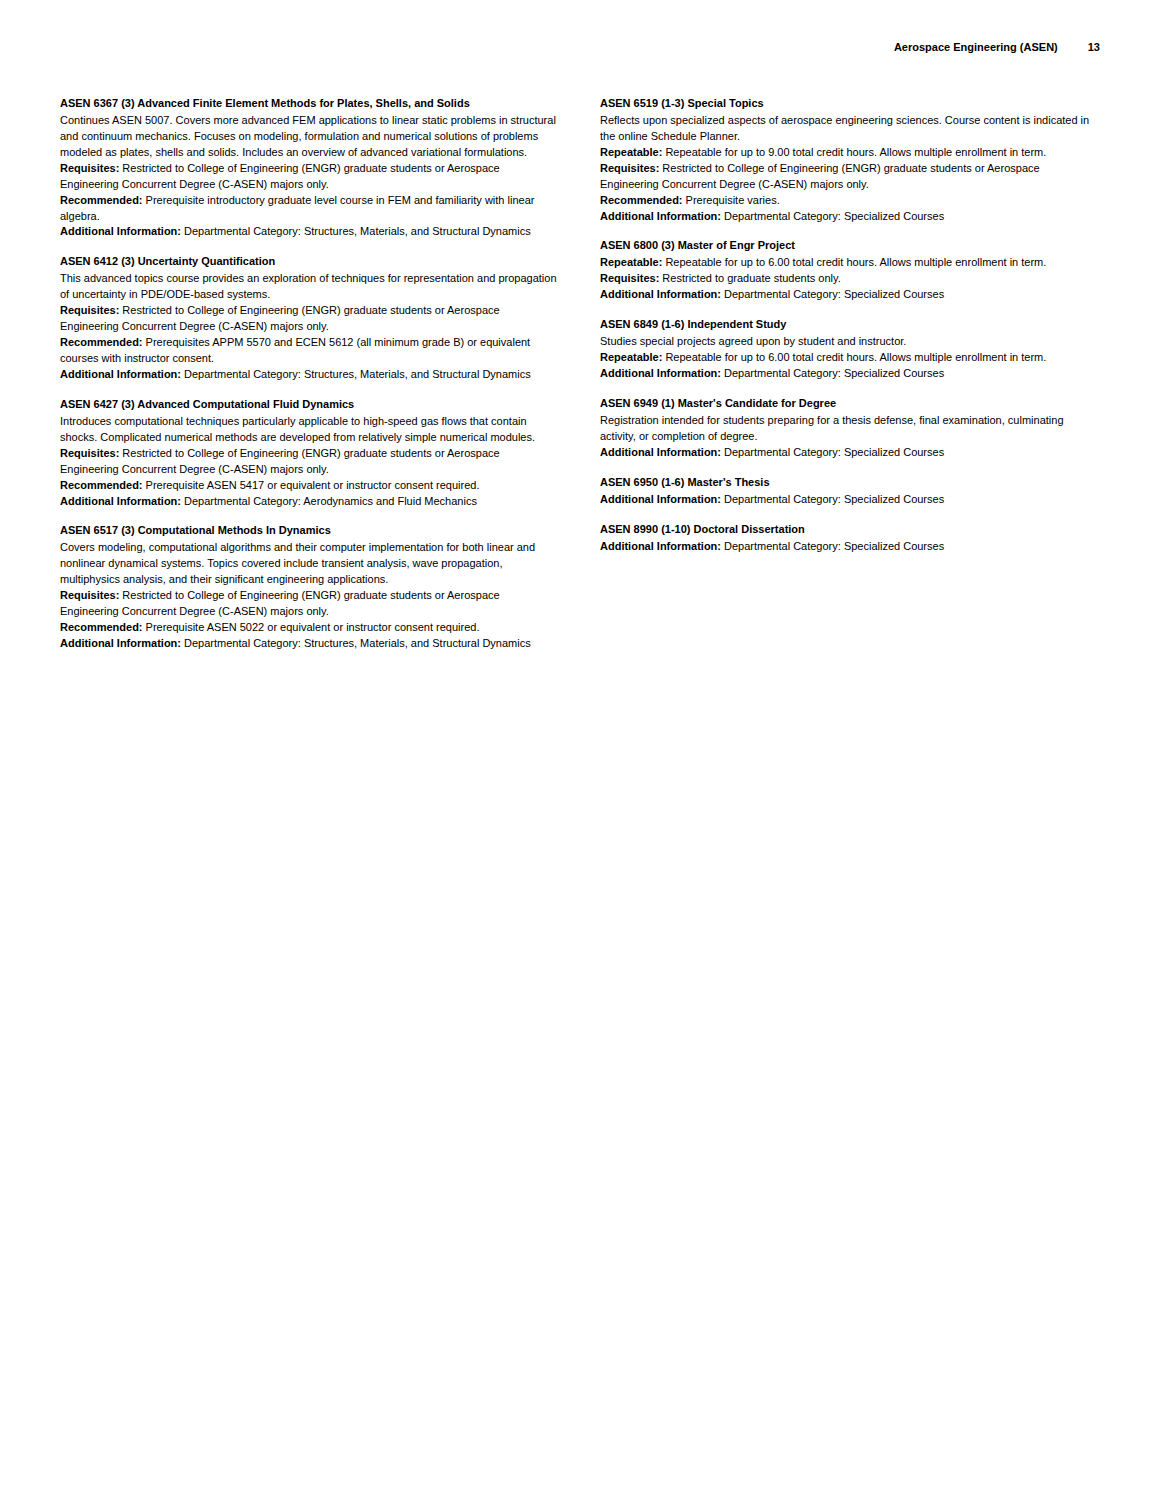Aerospace Engineering (ASEN)13
ASEN 6367 (3) Advanced Finite Element Methods for Plates, Shells, and Solids
Continues ASEN 5007. Covers more advanced FEM applications to linear static problems in structural and continuum mechanics. Focuses on modeling, formulation and numerical solutions of problems modeled as plates, shells and solids. Includes an overview of advanced variational formulations.
Requisites: Restricted to College of Engineering (ENGR) graduate students or Aerospace Engineering Concurrent Degree (C-ASEN) majors only.
Recommended: Prerequisite introductory graduate level course in FEM and familiarity with linear algebra.
Additional Information: Departmental Category: Structures, Materials, and Structural Dynamics
ASEN 6412 (3) Uncertainty Quantification
This advanced topics course provides an exploration of techniques for representation and propagation of uncertainty in PDE/ODE-based systems.
Requisites: Restricted to College of Engineering (ENGR) graduate students or Aerospace Engineering Concurrent Degree (C-ASEN) majors only.
Recommended: Prerequisites APPM 5570 and ECEN 5612 (all minimum grade B) or equivalent courses with instructor consent.
Additional Information: Departmental Category: Structures, Materials, and Structural Dynamics
ASEN 6427 (3) Advanced Computational Fluid Dynamics
Introduces computational techniques particularly applicable to high-speed gas flows that contain shocks. Complicated numerical methods are developed from relatively simple numerical modules.
Requisites: Restricted to College of Engineering (ENGR) graduate students or Aerospace Engineering Concurrent Degree (C-ASEN) majors only.
Recommended: Prerequisite ASEN 5417 or equivalent or instructor consent required.
Additional Information: Departmental Category: Aerodynamics and Fluid Mechanics
ASEN 6517 (3) Computational Methods In Dynamics
Covers modeling, computational algorithms and their computer implementation for both linear and nonlinear dynamical systems. Topics covered include transient analysis, wave propagation, multiphysics analysis, and their significant engineering applications.
Requisites: Restricted to College of Engineering (ENGR) graduate students or Aerospace Engineering Concurrent Degree (C-ASEN) majors only.
Recommended: Prerequisite ASEN 5022 or equivalent or instructor consent required.
Additional Information: Departmental Category: Structures, Materials, and Structural Dynamics
ASEN 6519 (1-3) Special Topics
Reflects upon specialized aspects of aerospace engineering sciences. Course content is indicated in the online Schedule Planner.
Repeatable: Repeatable for up to 9.00 total credit hours. Allows multiple enrollment in term.
Requisites: Restricted to College of Engineering (ENGR) graduate students or Aerospace Engineering Concurrent Degree (C-ASEN) majors only.
Recommended: Prerequisite varies.
Additional Information: Departmental Category: Specialized Courses
ASEN 6800 (3) Master of Engr Project
Repeatable: Repeatable for up to 6.00 total credit hours. Allows multiple enrollment in term.
Requisites: Restricted to graduate students only.
Additional Information: Departmental Category: Specialized Courses
ASEN 6849 (1-6) Independent Study
Studies special projects agreed upon by student and instructor.
Repeatable: Repeatable for up to 6.00 total credit hours. Allows multiple enrollment in term.
Additional Information: Departmental Category: Specialized Courses
ASEN 6949 (1) Master's Candidate for Degree
Registration intended for students preparing for a thesis defense, final examination, culminating activity, or completion of degree.
Additional Information: Departmental Category: Specialized Courses
ASEN 6950 (1-6) Master's Thesis
Additional Information: Departmental Category: Specialized Courses
ASEN 8990 (1-10) Doctoral Dissertation
Additional Information: Departmental Category: Specialized Courses